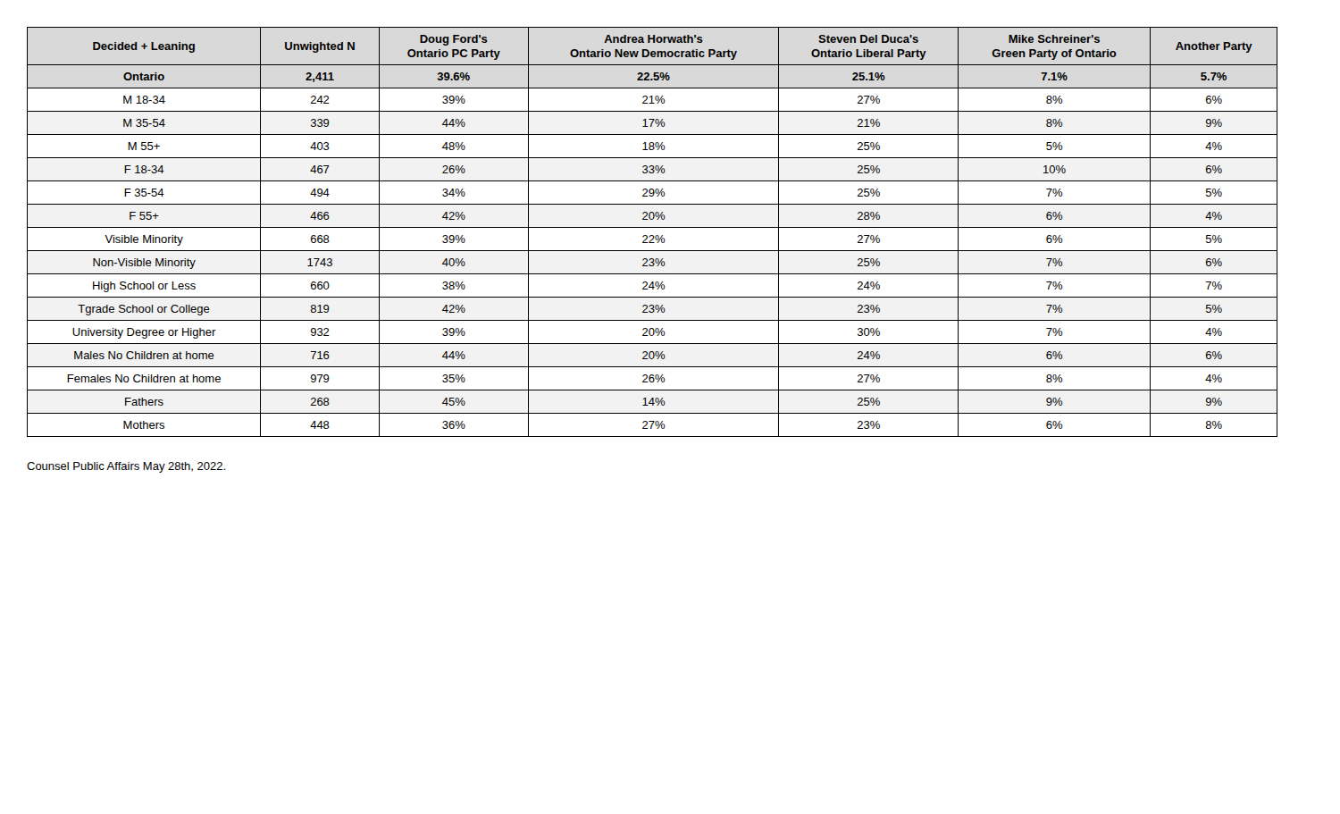Ontario Decided + Leaning Voter Preference
| Decided + Leaning | Unwighted N | Doug Ford's Ontario PC Party | Andrea Horwath's Ontario New Democratic Party | Steven Del Duca's Ontario Liberal Party | Mike Schreiner's Green Party of Ontario | Another Party |
| --- | --- | --- | --- | --- | --- | --- |
| Ontario | 2,411 | 39.6% | 22.5% | 25.1% | 7.1% | 5.7% |
| M 18-34 | 242 | 39% | 21% | 27% | 8% | 6% |
| M 35-54 | 339 | 44% | 17% | 21% | 8% | 9% |
| M 55+ | 403 | 48% | 18% | 25% | 5% | 4% |
| F 18-34 | 467 | 26% | 33% | 25% | 10% | 6% |
| F 35-54 | 494 | 34% | 29% | 25% | 7% | 5% |
| F 55+ | 466 | 42% | 20% | 28% | 6% | 4% |
| Visible Minority | 668 | 39% | 22% | 27% | 6% | 5% |
| Non-Visible Minority | 1743 | 40% | 23% | 25% | 7% | 6% |
| High School or Less | 660 | 38% | 24% | 24% | 7% | 7% |
| Tgrade School or College | 819 | 42% | 23% | 23% | 7% | 5% |
| University Degree or Higher | 932 | 39% | 20% | 30% | 7% | 4% |
| Males No Children at home | 716 | 44% | 20% | 24% | 6% | 6% |
| Females No Children at home | 979 | 35% | 26% | 27% | 8% | 4% |
| Fathers | 268 | 45% | 14% | 25% | 9% | 9% |
| Mothers | 448 | 36% | 27% | 23% | 6% | 8% |
Counsel Public Affairs May 28th, 2022.